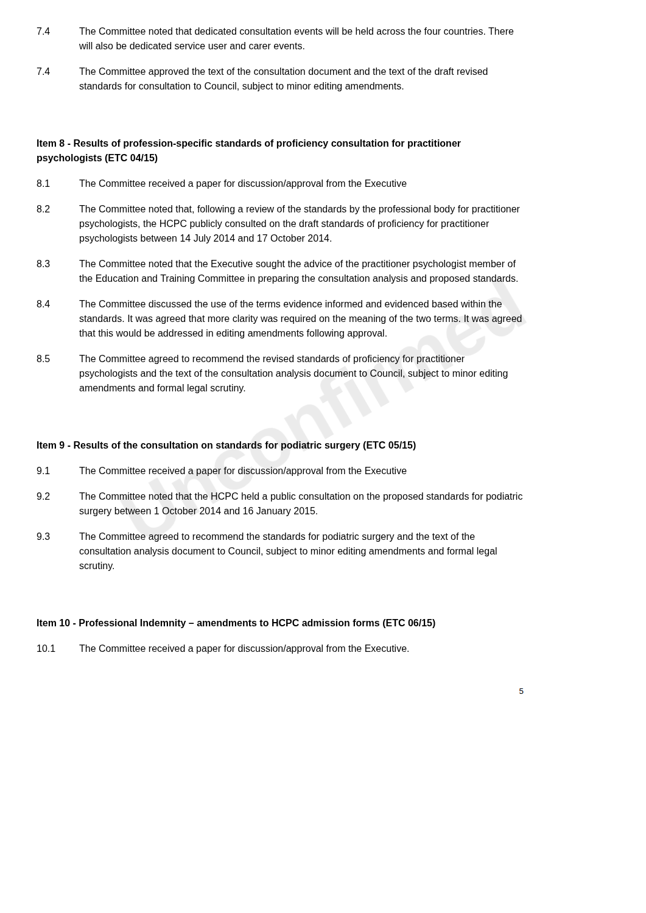Unconfirmed
7.4
The Committee noted that dedicated consultation events will be held across the four countries. There will also be dedicated service user and carer events.
7.4
The Committee approved the text of the consultation document and the text of the draft revised standards for consultation to Council, subject to minor editing amendments.
Item 8 - Results of profession-specific standards of proficiency consultation for practitioner psychologists (ETC 04/15)
8.1
The Committee received a paper for discussion/approval from the Executive
8.2
The Committee noted that, following a review of the standards by the professional body for practitioner psychologists, the HCPC publicly consulted on the draft standards of proficiency for practitioner psychologists between 14 July 2014 and 17 October 2014.
8.3
The Committee noted that the Executive sought the advice of the practitioner psychologist member of the Education and Training Committee in preparing the consultation analysis and proposed standards.
8.4
The Committee discussed the use of the terms evidence informed and evidenced based within the standards. It was agreed that more clarity was required on the meaning of the two terms. It was agreed that this would be addressed in editing amendments following approval.
8.5
The Committee agreed to recommend the revised standards of proficiency for practitioner psychologists and the text of the consultation analysis document to Council, subject to minor editing amendments and formal legal scrutiny.
Item 9 - Results of the consultation on standards for podiatric surgery (ETC 05/15)
9.1
The Committee received a paper for discussion/approval from the Executive
9.2
The Committee noted that the HCPC held a public consultation on the proposed standards for podiatric surgery between 1 October 2014 and 16 January 2015.
9.3
The Committee agreed to recommend the standards for podiatric surgery and the text of the consultation analysis document to Council, subject to minor editing amendments and formal legal scrutiny.
Item 10 - Professional Indemnity – amendments to HCPC admission forms (ETC 06/15)
10.1
The Committee received a paper for discussion/approval from the Executive.
5